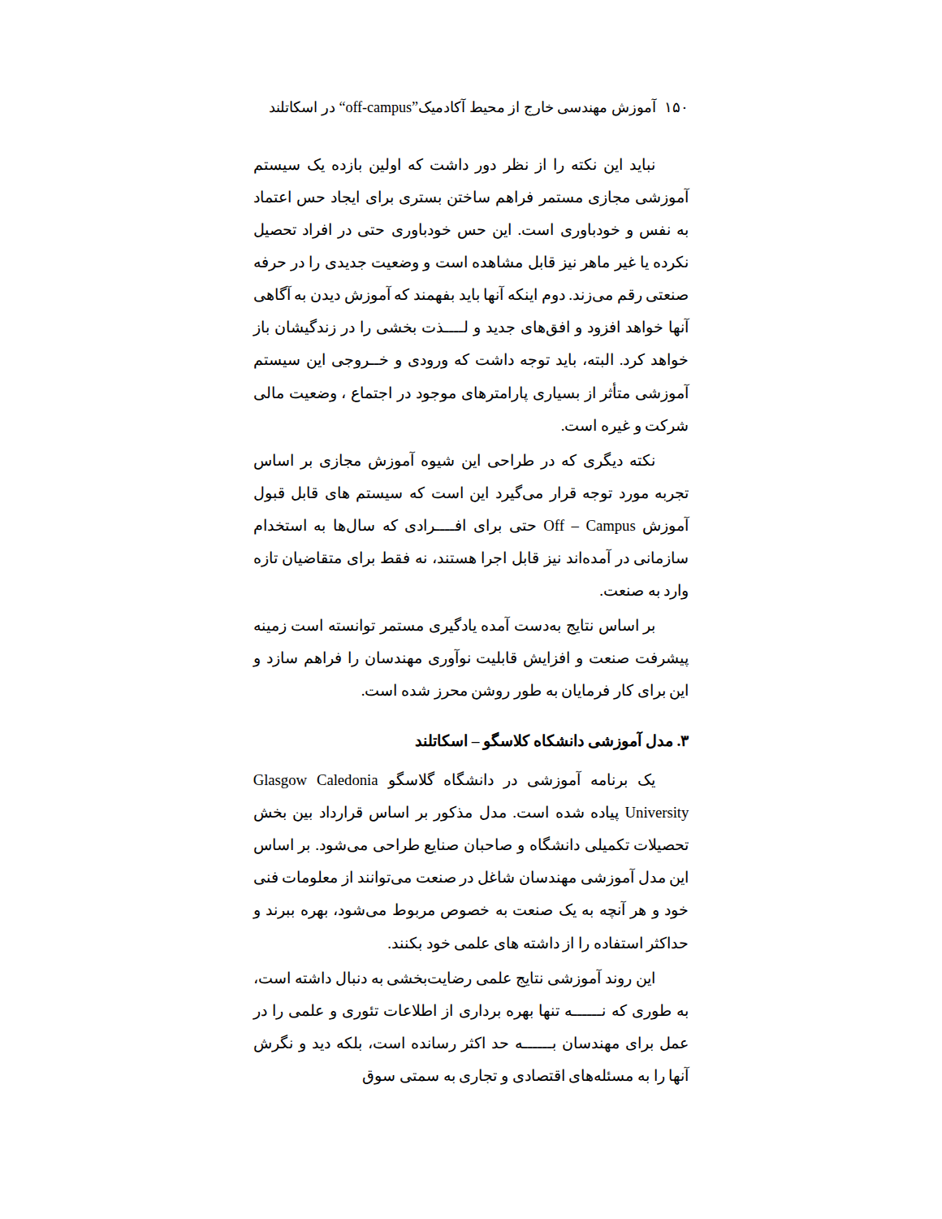۱۵۰ آموزش مهندسی خارج از محیط آکادمیک“off-campus” در اسکاتلند
نباید این نکته را از نظر دور داشت که اولین بازده یک سیستم آموزشی مجازی مستمر فراهم ساختن بستری برای ایجاد حس اعتماد به نفس و خودباوری است. این حس خودباوری حتی در افراد تحصیل نکرده یا غیر ماهر نیز قابل مشاهده است و وضعیت جدیدی را در حرفه صنعتی رقم می‌زند. دوم اینکه آنها باید بفهمند که آموزش دیدن به آگاهی آنها خواهد افزود و افق‌های جدید و لــــذت بخشی را در زندگیشان باز خواهد کرد. البته، باید توجه داشت که ورودی و خــروجی این سیستم آموزشی متأثر از بسیاری پارامترهای موجود در اجتماع ، وضعیت مالی شرکت و غیره است.
نکته دیگری که در طراحی این شیوه آموزش مجازی بر اساس تجربه مورد توجه قرار می‌گیرد این است که سیستم های قابل قبول آموزش Off – Campus حتی برای افــــرادی که سال‌ها به استخدام سازمانی در آمده‌اند نیز قابل اجرا هستند، نه فقط برای متقاضیان تازه وارد به صنعت.
بر اساس نتایج به‌دست آمده یادگیری مستمر توانسته است زمینه پیشرفت صنعت و افزایش قابلیت نوآوری مهندسان را فراهم سازد و این برای کار فرمایان به طور روشن محرز شده است.
۳. مدل آموزشی دانشکاه کلاسگو – اسکاتلند
یک برنامه آموزشی در دانشگاه گلاسگو Glasgow Caledonia University پیاده شده است. مدل مذکور بر اساس قرارداد بین بخش تحصیلات تکمیلی دانشگاه و صاحبان صنایع طراحی می‌شود. بر اساس این مدل آموزشی مهندسان شاغل در صنعت می‌توانند از معلومات فنی خود و هر آنچه به یک صنعت به خصوص مربوط می‌شود، بهره ببرند و حداکثر استفاده را از داشته های علمی خود بکنند.
این روند آموزشی نتایج علمی رضایت‌بخشی به دنبال داشته است، به طوری که نــــــه تنها بهره برداری از اطلاعات تئوری و علمی را در عمل برای مهندسان بــــــه حد اکثر رسانده است، بلکه دید و نگرش آنها را به مسئله‌های اقتصادی و تجاری به سمتی سوق